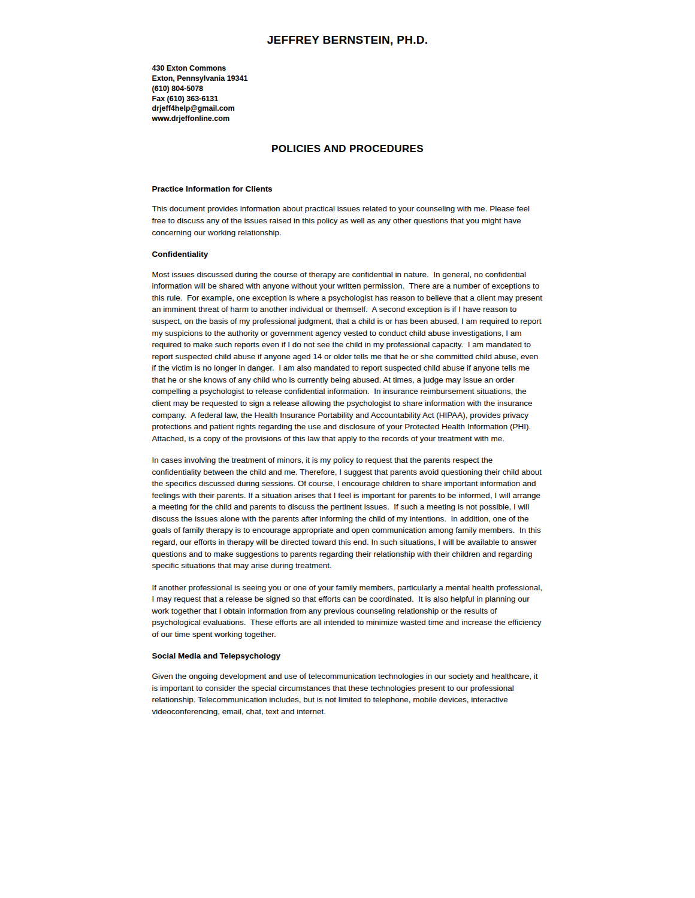JEFFREY BERNSTEIN, PH.D.
430 Exton Commons
Exton, Pennsylvania 19341
(610) 804-5078
Fax (610) 363-6131
drjeff4help@gmail.com
www.drjeffonline.com
POLICIES AND PROCEDURES
Practice Information for Clients
This document provides information about practical issues related to your counseling with me. Please feel free to discuss any of the issues raised in this policy as well as any other questions that you might have concerning our working relationship.
Confidentiality
Most issues discussed during the course of therapy are confidential in nature. In general, no confidential information will be shared with anyone without your written permission. There are a number of exceptions to this rule. For example, one exception is where a psychologist has reason to believe that a client may present an imminent threat of harm to another individual or themself. A second exception is if I have reason to suspect, on the basis of my professional judgment, that a child is or has been abused, I am required to report my suspicions to the authority or government agency vested to conduct child abuse investigations, I am required to make such reports even if I do not see the child in my professional capacity. I am mandated to report suspected child abuse if anyone aged 14 or older tells me that he or she committed child abuse, even if the victim is no longer in danger. I am also mandated to report suspected child abuse if anyone tells me that he or she knows of any child who is currently being abused. At times, a judge may issue an order compelling a psychologist to release confidential information. In insurance reimbursement situations, the client may be requested to sign a release allowing the psychologist to share information with the insurance company. A federal law, the Health Insurance Portability and Accountability Act (HIPAA), provides privacy protections and patient rights regarding the use and disclosure of your Protected Health Information (PHI). Attached, is a copy of the provisions of this law that apply to the records of your treatment with me.
In cases involving the treatment of minors, it is my policy to request that the parents respect the confidentiality between the child and me. Therefore, I suggest that parents avoid questioning their child about the specifics discussed during sessions. Of course, I encourage children to share important information and feelings with their parents. If a situation arises that I feel is important for parents to be informed, I will arrange a meeting for the child and parents to discuss the pertinent issues. If such a meeting is not possible, I will discuss the issues alone with the parents after informing the child of my intentions. In addition, one of the goals of family therapy is to encourage appropriate and open communication among family members. In this regard, our efforts in therapy will be directed toward this end. In such situations, I will be available to answer questions and to make suggestions to parents regarding their relationship with their children and regarding specific situations that may arise during treatment.
If another professional is seeing you or one of your family members, particularly a mental health professional, I may request that a release be signed so that efforts can be coordinated. It is also helpful in planning our work together that I obtain information from any previous counseling relationship or the results of psychological evaluations. These efforts are all intended to minimize wasted time and increase the efficiency of our time spent working together.
Social Media and Telepsychology
Given the ongoing development and use of telecommunication technologies in our society and healthcare, it is important to consider the special circumstances that these technologies present to our professional relationship. Telecommunication includes, but is not limited to telephone, mobile devices, interactive videoconferencing, email, chat, text and internet.